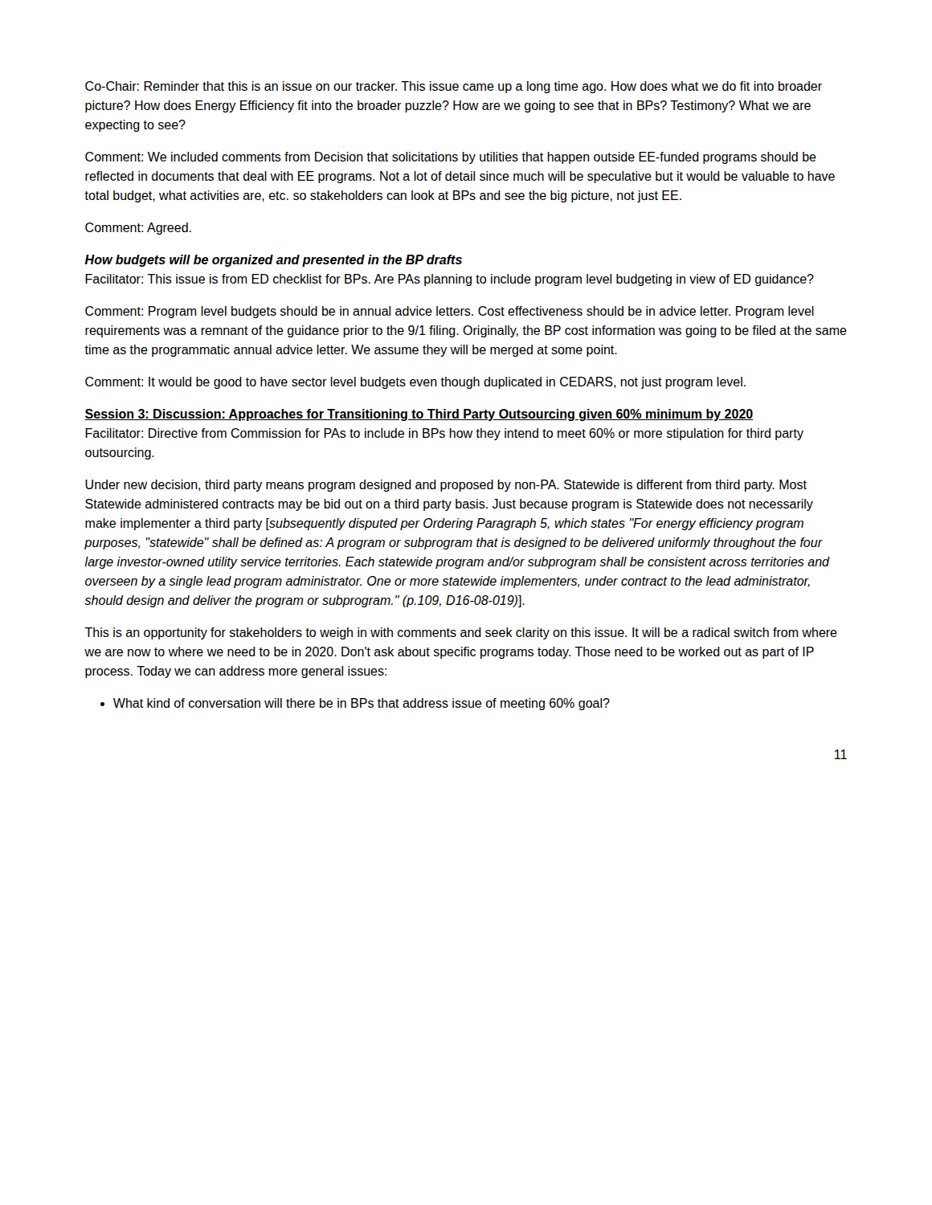Co-Chair: Reminder that this is an issue on our tracker. This issue came up a long time ago. How does what we do fit into broader picture? How does Energy Efficiency fit into the broader puzzle? How are we going to see that in BPs? Testimony? What we are expecting to see?
Comment: We included comments from Decision that solicitations by utilities that happen outside EE-funded programs should be reflected in documents that deal with EE programs. Not a lot of detail since much will be speculative but it would be valuable to have total budget, what activities are, etc. so stakeholders can look at BPs and see the big picture, not just EE.
Comment: Agreed.
How budgets will be organized and presented in the BP drafts
Facilitator: This issue is from ED checklist for BPs. Are PAs planning to include program level budgeting in view of ED guidance?
Comment: Program level budgets should be in annual advice letters. Cost effectiveness should be in advice letter. Program level requirements was a remnant of the guidance prior to the 9/1 filing. Originally, the BP cost information was going to be filed at the same time as the programmatic annual advice letter. We assume they will be merged at some point.
Comment: It would be good to have sector level budgets even though duplicated in CEDARS, not just program level.
Session 3: Discussion: Approaches for Transitioning to Third Party Outsourcing given 60% minimum by 2020
Facilitator: Directive from Commission for PAs to include in BPs how they intend to meet 60% or more stipulation for third party outsourcing.
Under new decision, third party means program designed and proposed by non-PA. Statewide is different from third party. Most Statewide administered contracts may be bid out on a third party basis. Just because program is Statewide does not necessarily make implementer a third party [subsequently disputed per Ordering Paragraph 5, which states "For energy efficiency program purposes, "statewide" shall be defined as: A program or subprogram that is designed to be delivered uniformly throughout the four large investor-owned utility service territories. Each statewide program and/or subprogram shall be consistent across territories and overseen by a single lead program administrator. One or more statewide implementers, under contract to the lead administrator, should design and deliver the program or subprogram." (p.109, D16-08-019)].
This is an opportunity for stakeholders to weigh in with comments and seek clarity on this issue. It will be a radical switch from where we are now to where we need to be in 2020. Don't ask about specific programs today. Those need to be worked out as part of IP process. Today we can address more general issues:
What kind of conversation will there be in BPs that address issue of meeting 60% goal?
11